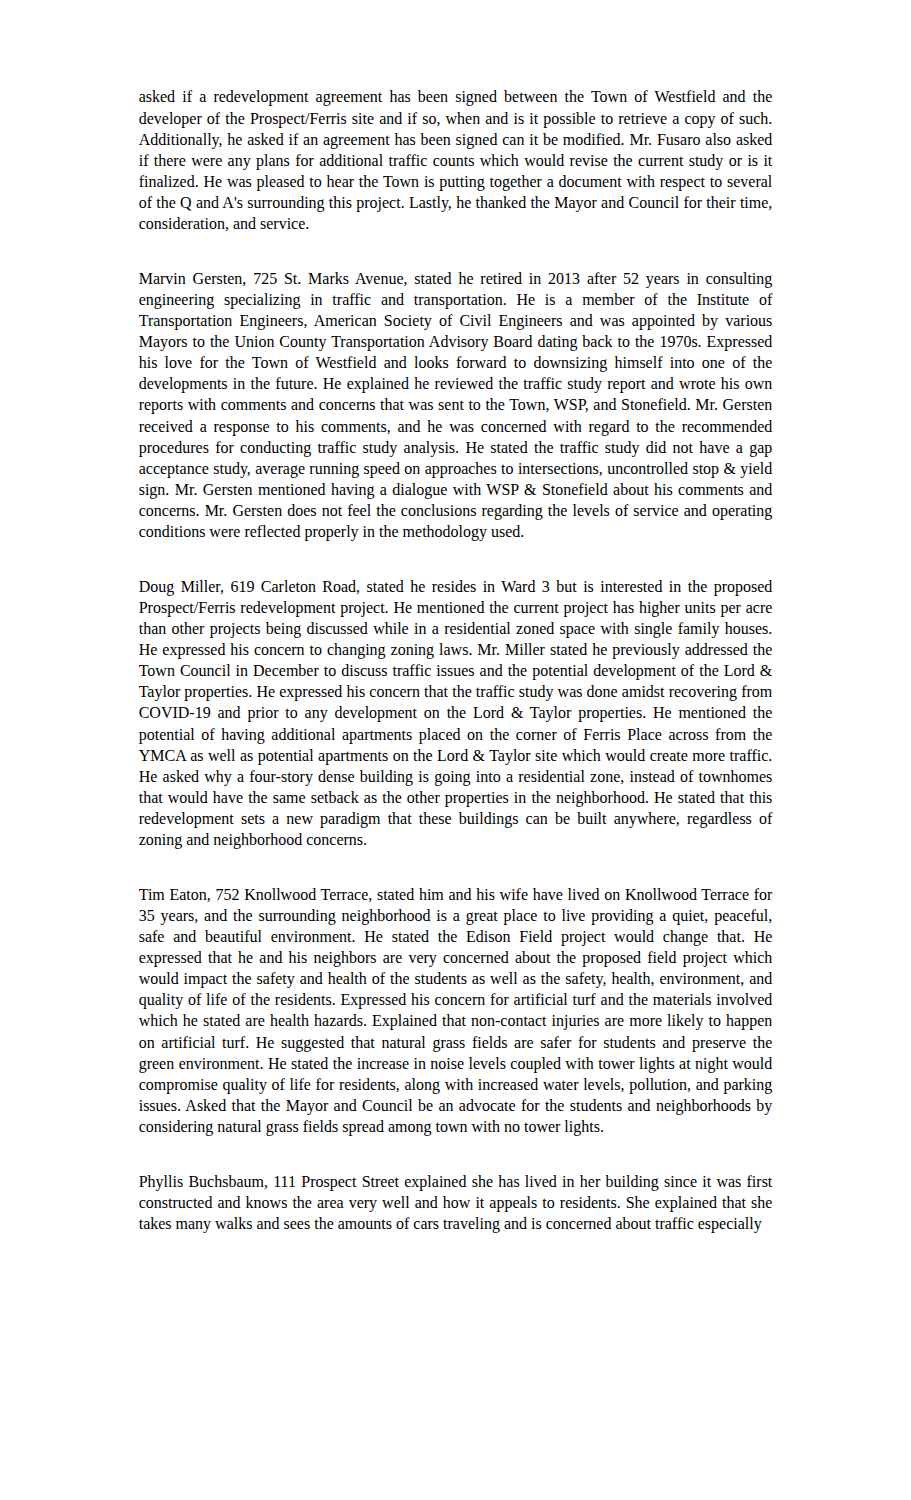asked if a redevelopment agreement has been signed between the Town of Westfield and the developer of the Prospect/Ferris site and if so, when and is it possible to retrieve a copy of such. Additionally, he asked if an agreement has been signed can it be modified. Mr. Fusaro also asked if there were any plans for additional traffic counts which would revise the current study or is it finalized. He was pleased to hear the Town is putting together a document with respect to several of the Q and A's surrounding this project. Lastly, he thanked the Mayor and Council for their time, consideration, and service.
Marvin Gersten, 725 St. Marks Avenue, stated he retired in 2013 after 52 years in consulting engineering specializing in traffic and transportation. He is a member of the Institute of Transportation Engineers, American Society of Civil Engineers and was appointed by various Mayors to the Union County Transportation Advisory Board dating back to the 1970s. Expressed his love for the Town of Westfield and looks forward to downsizing himself into one of the developments in the future. He explained he reviewed the traffic study report and wrote his own reports with comments and concerns that was sent to the Town, WSP, and Stonefield. Mr. Gersten received a response to his comments, and he was concerned with regard to the recommended procedures for conducting traffic study analysis. He stated the traffic study did not have a gap acceptance study, average running speed on approaches to intersections, uncontrolled stop & yield sign. Mr. Gersten mentioned having a dialogue with WSP & Stonefield about his comments and concerns. Mr. Gersten does not feel the conclusions regarding the levels of service and operating conditions were reflected properly in the methodology used.
Doug Miller, 619 Carleton Road, stated he resides in Ward 3 but is interested in the proposed Prospect/Ferris redevelopment project. He mentioned the current project has higher units per acre than other projects being discussed while in a residential zoned space with single family houses. He expressed his concern to changing zoning laws. Mr. Miller stated he previously addressed the Town Council in December to discuss traffic issues and the potential development of the Lord & Taylor properties. He expressed his concern that the traffic study was done amidst recovering from COVID-19 and prior to any development on the Lord & Taylor properties. He mentioned the potential of having additional apartments placed on the corner of Ferris Place across from the YMCA as well as potential apartments on the Lord & Taylor site which would create more traffic. He asked why a four-story dense building is going into a residential zone, instead of townhomes that would have the same setback as the other properties in the neighborhood. He stated that this redevelopment sets a new paradigm that these buildings can be built anywhere, regardless of zoning and neighborhood concerns.
Tim Eaton, 752 Knollwood Terrace, stated him and his wife have lived on Knollwood Terrace for 35 years, and the surrounding neighborhood is a great place to live providing a quiet, peaceful, safe and beautiful environment. He stated the Edison Field project would change that. He expressed that he and his neighbors are very concerned about the proposed field project which would impact the safety and health of the students as well as the safety, health, environment, and quality of life of the residents. Expressed his concern for artificial turf and the materials involved which he stated are health hazards. Explained that non-contact injuries are more likely to happen on artificial turf. He suggested that natural grass fields are safer for students and preserve the green environment. He stated the increase in noise levels coupled with tower lights at night would compromise quality of life for residents, along with increased water levels, pollution, and parking issues. Asked that the Mayor and Council be an advocate for the students and neighborhoods by considering natural grass fields spread among town with no tower lights.
Phyllis Buchsbaum, 111 Prospect Street explained she has lived in her building since it was first constructed and knows the area very well and how it appeals to residents. She explained that she takes many walks and sees the amounts of cars traveling and is concerned about traffic especially